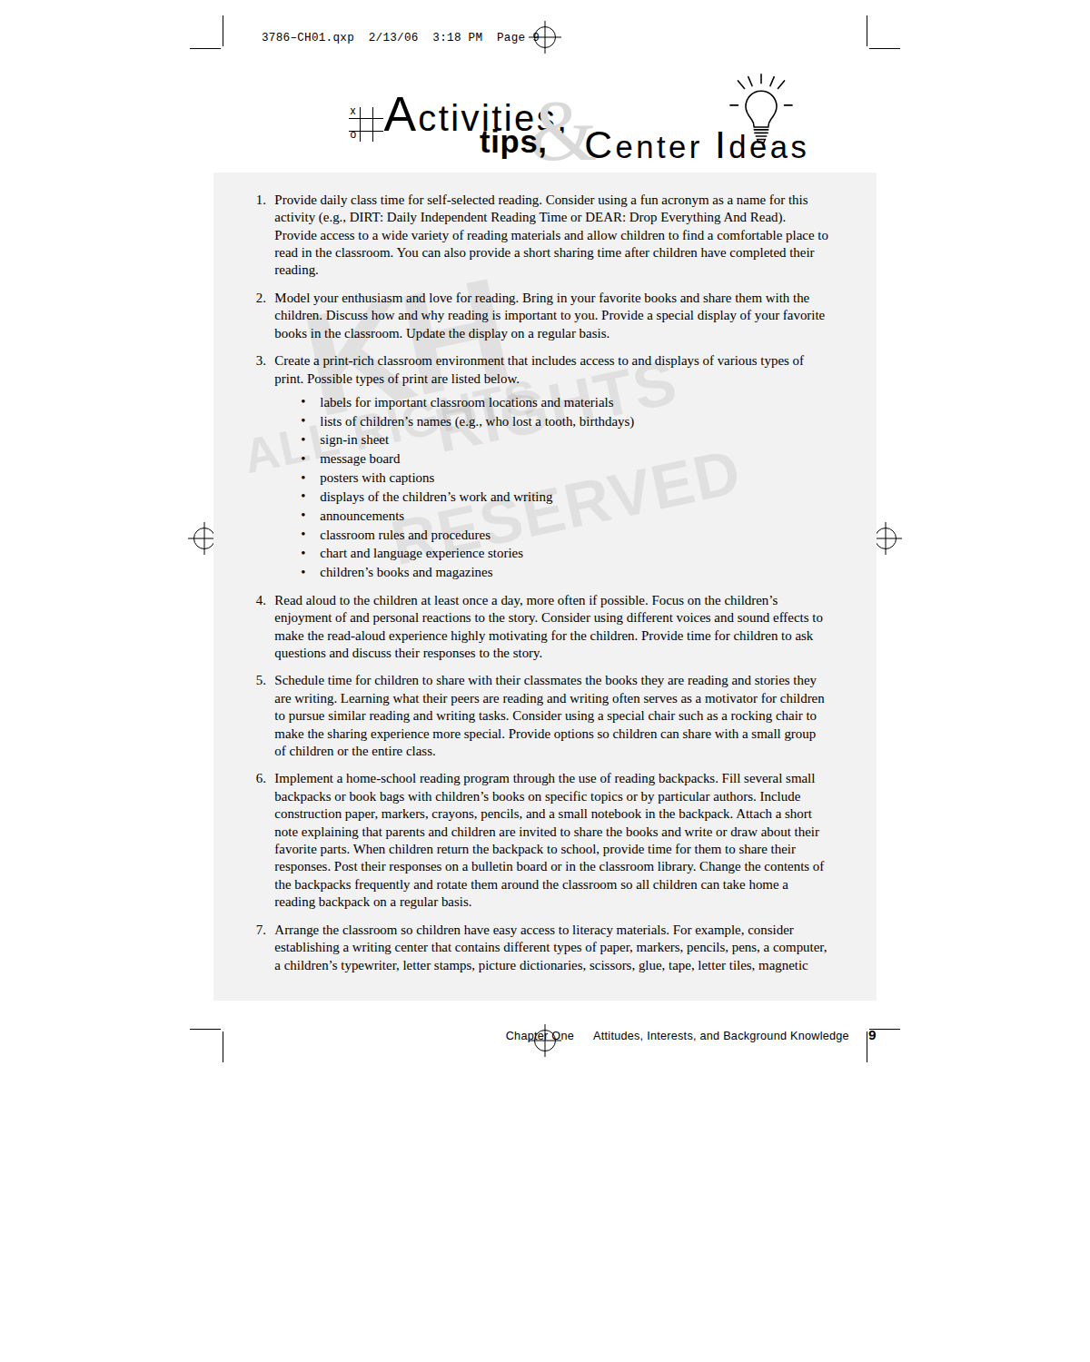3786–CH01.qxp 2/13/06 3:18 PM Page 9
x o
Activities,
&
tips,
Center Ideas
KH
ALL RIGHTS
RIGHTS
RESERVED
Provide daily class time for self-selected reading. Consider using a fun acronym as a name for this activity (e.g., DIRT: Daily Independent Reading Time or DEAR: Drop Everything And Read). Provide access to a wide variety of reading materials and allow children to find a comfortable place to read in the classroom. You can also provide a short sharing time after children have completed their reading.
Model your enthusiasm and love for reading. Bring in your favorite books and share them with the children. Discuss how and why reading is important to you. Provide a special display of your favorite books in the classroom. Update the display on a regular basis.
Create a print-rich classroom environment that includes access to and displays of various types of print. Possible types of print are listed below.
labels for important classroom locations and materials
lists of children’s names (e.g., who lost a tooth, birthdays)
sign-in sheet
message board
posters with captions
displays of the children’s work and writing
announcements
classroom rules and procedures
chart and language experience stories
children’s books and magazines
Read aloud to the children at least once a day, more often if possible. Focus on the children’s enjoyment of and personal reactions to the story. Consider using different voices and sound effects to make the read-aloud experience highly motivating for the children. Provide time for children to ask questions and discuss their responses to the story.
Schedule time for children to share with their classmates the books they are reading and stories they are writing. Learning what their peers are reading and writing often serves as a motivator for children to pursue similar reading and writing tasks. Consider using a special chair such as a rocking chair to make the sharing experience more special. Provide options so children can share with a small group of children or the entire class.
Implement a home-school reading program through the use of reading backpacks. Fill several small backpacks or book bags with children’s books on specific topics or by particular authors. Include construction paper, markers, crayons, pencils, and a small notebook in the backpack. Attach a short note explaining that parents and children are invited to share the books and write or draw about their favorite parts. When children return the backpack to school, provide time for them to share their responses. Post their responses on a bulletin board or in the classroom library. Change the contents of the backpacks frequently and rotate them around the classroom so all children can take home a reading backpack on a regular basis.
Arrange the classroom so children have easy access to literacy materials. For example, consider establishing a writing center that contains different types of paper, markers, pencils, pens, a computer, a children’s typewriter, letter stamps, picture dictionaries, scissors, glue, tape, letter tiles, magnetic
Chapter One Attitudes, Interests, and Background Knowledge 9